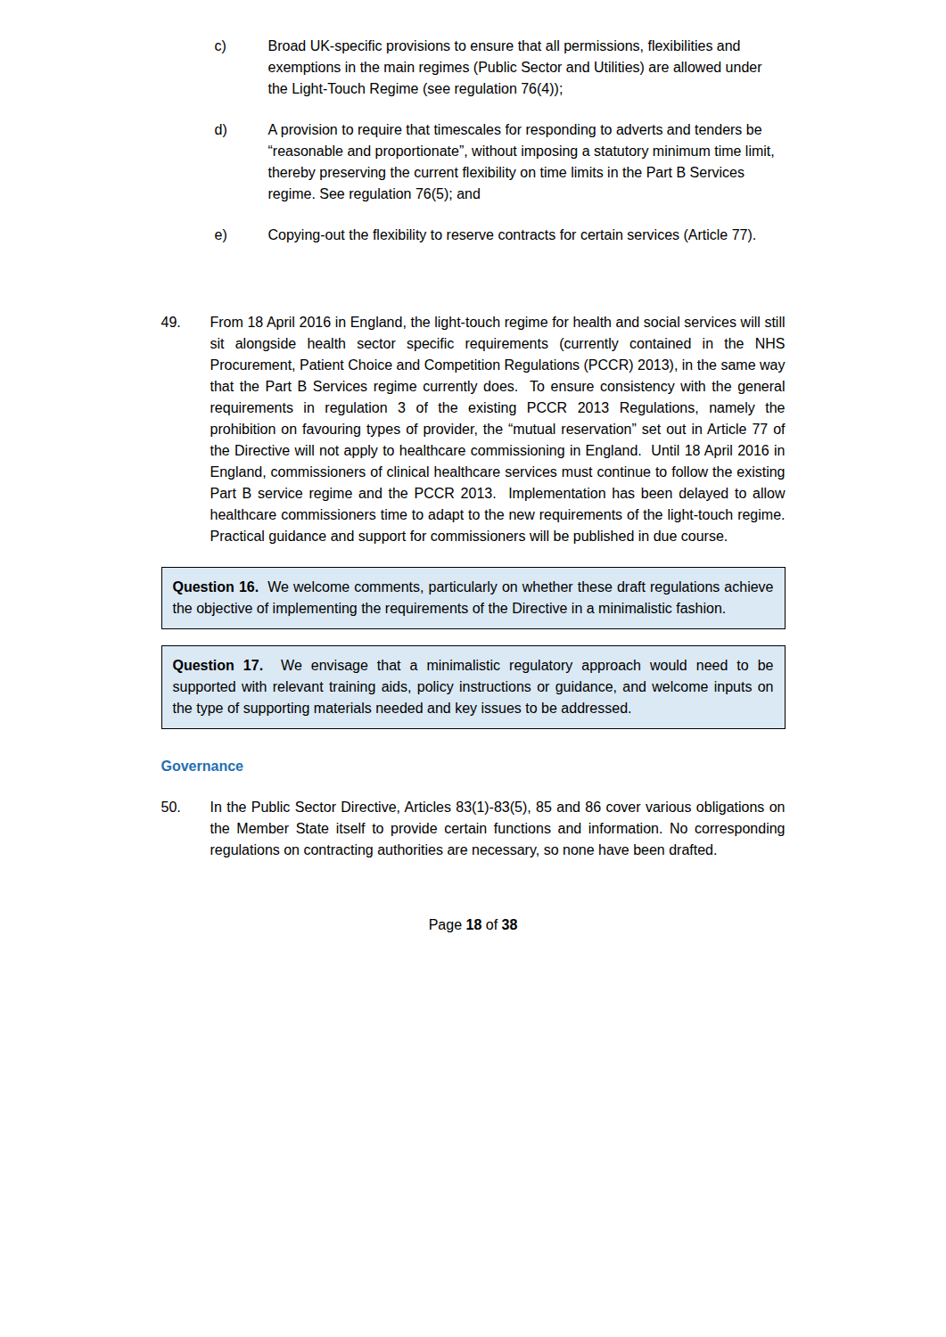c) Broad UK-specific provisions to ensure that all permissions, flexibilities and exemptions in the main regimes (Public Sector and Utilities) are allowed under the Light-Touch Regime (see regulation 76(4));
d) A provision to require that timescales for responding to adverts and tenders be “reasonable and proportionate”, without imposing a statutory minimum time limit, thereby preserving the current flexibility on time limits in the Part B Services regime. See regulation 76(5); and
e) Copying-out the flexibility to reserve contracts for certain services (Article 77).
49. From 18 April 2016 in England, the light-touch regime for health and social services will still sit alongside health sector specific requirements (currently contained in the NHS Procurement, Patient Choice and Competition Regulations (PCCR) 2013), in the same way that the Part B Services regime currently does. To ensure consistency with the general requirements in regulation 3 of the existing PCCR 2013 Regulations, namely the prohibition on favouring types of provider, the “mutual reservation” set out in Article 77 of the Directive will not apply to healthcare commissioning in England. Until 18 April 2016 in England, commissioners of clinical healthcare services must continue to follow the existing Part B service regime and the PCCR 2013. Implementation has been delayed to allow healthcare commissioners time to adapt to the new requirements of the light-touch regime. Practical guidance and support for commissioners will be published in due course.
Question 16. We welcome comments, particularly on whether these draft regulations achieve the objective of implementing the requirements of the Directive in a minimalistic fashion.
Question 17. We envisage that a minimalistic regulatory approach would need to be supported with relevant training aids, policy instructions or guidance, and welcome inputs on the type of supporting materials needed and key issues to be addressed.
Governance
50. In the Public Sector Directive, Articles 83(1)-83(5), 85 and 86 cover various obligations on the Member State itself to provide certain functions and information. No corresponding regulations on contracting authorities are necessary, so none have been drafted.
Page 18 of 38